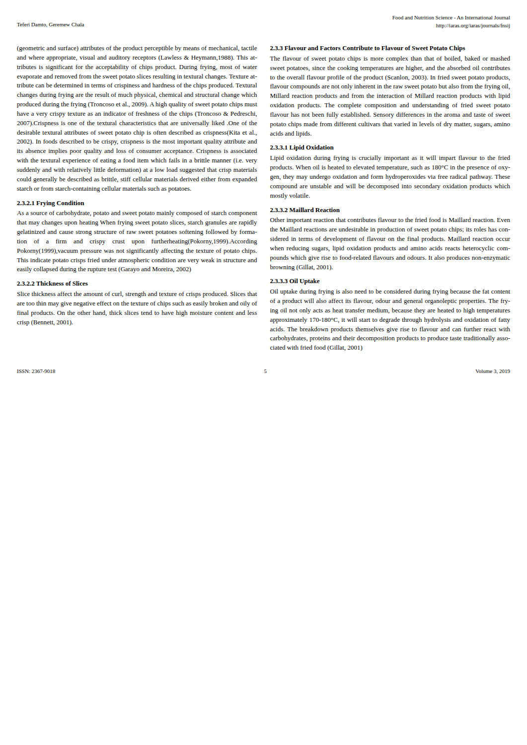Teferi Damto, Geremew Chala
Food and Nutrition Science - An International Journal http://iaras.org/iaras/journals/fnsij
(geometric and surface) attributes of the product perceptible by means of mechanical, tactile and where appropriate, visual and auditory receptors (Lawless & Heymann,1988). This attributes is significant for the acceptability of chips product. During frying, most of water evaporate and removed from the sweet potato slices resulting in textural changes. Texture attribute can be determined in terms of crispiness and hardness of the chips produced. Textural changes during frying are the result of much physical, chemical and structural change which produced during the frying (Troncoso et al., 2009). A high quality of sweet potato chips must have a very crispy texture as an indicator of freshness of the chips (Troncoso & Pedreschi, 2007).Crispness is one of the textural characteristics that are universally liked .One of the desirable textural attributes of sweet potato chip is often described as crispness(Kita et al., 2002). In foods described to be crispy, crispness is the most important quality attribute and its absence implies poor quality and loss of consumer acceptance. Crispness is associated with the textural experience of eating a food item which fails in a brittle manner (i.e. very suddenly and with relatively little deformation) at a low load suggested that crisp materials could generally be described as brittle, stiff cellular materials derived either from expanded starch or from starch-containing cellular materials such as potatoes.
2.3.2.1 Frying Condition
As a source of carbohydrate, potato and sweet potato mainly composed of starch component that may changes upon heating When frying sweet potato slices, starch granules are rapidly gelatinized and cause strong structure of raw sweet potatoes softening followed by formation of a firm and crispy crust upon furtherheating(Pokorny,1999).According Pokorny(1999),vacuum pressure was not significantly affecting the texture of potato chips. This indicate potato crisps fried under atmospheric condition are very weak in structure and easily collapsed during the rupture test (Garayo and Moreira, 2002)
2.3.2.2 Thickness of Slices
Slice thickness affect the amount of curl, strength and texture of crisps produced. Slices that are too thin may give negative effect on the texture of chips such as easily broken and oily of final products. On the other hand, thick slices tend to have high moisture content and less crisp (Bennett, 2001).
2.3.3 Flavour and Factors Contribute to Flavour of Sweet Potato Chips
The flavour of sweet potato chips is more complex than that of boiled, baked or mashed sweet potatoes, since the cooking temperatures are higher, and the absorbed oil contributes to the overall flavour profile of the product (Scanlon, 2003). In fried sweet potato products, flavour compounds are not only inherent in the raw sweet potato but also from the frying oil, Millard reaction products and from the interaction of Millard reaction products with lipid oxidation products. The complete composition and understanding of fried sweet potato flavour has not been fully established. Sensory differences in the aroma and taste of sweet potato chips made from different cultivars that varied in levels of dry matter, sugars, amino acids and lipids.
2.3.3.1 Lipid Oxidation
Lipid oxidation during frying is crucially important as it will impart flavour to the fried products. When oil is heated to elevated temperature, such as 180°C in the presence of oxygen, they may undergo oxidation and form hydroperoxides via free radical pathway. These compound are unstable and will be decomposed into secondary oxidation products which mostly volatile.
2.3.3.2 Maillard Reaction
Other important reaction that contributes flavour to the fried food is Maillard reaction. Even the Maillard reactions are undesirable in production of sweet potato chips; its roles has considered in terms of development of flavour on the final products. Maillard reaction occur when reducing sugars, lipid oxidation products and amino acids reacts heterocyclic compounds which give rise to food-related flavours and odours. It also produces non-enzymatic browning (Gillat, 2001).
2.3.3.3 Oil Uptake
Oil uptake during frying is also need to be considered during frying because the fat content of a product will also affect its flavour, odour and general organoleptic properties. The frying oil not only acts as heat transfer medium, because they are heated to high temperatures approximately 170-180°C, it will start to degrade through hydrolysis and oxidation of fatty acids. The breakdown products themselves give rise to flavour and can further react with carbohydrates, proteins and their decomposition products to produce taste traditionally associated with fried food (Gillat, 2001)
ISSN: 2367-9018
5
Volume 3, 2019